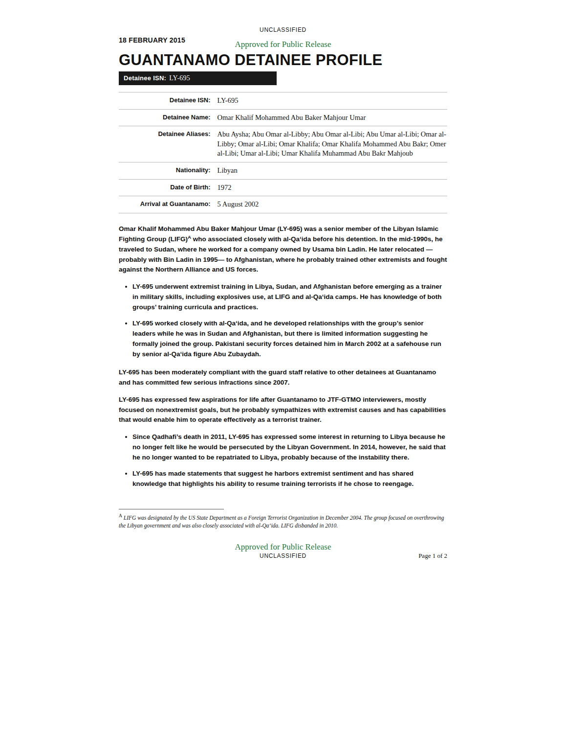UNCLASSIFIED
18 FEBRUARY 2015
Approved for Public Release
GUANTANAMO DETAINEE PROFILE
Detainee ISN: LY-695
| Detainee ISN: | LY-695 |
| Detainee Name: | Omar Khalif Mohammed Abu Baker Mahjour Umar |
| Detainee Aliases: | Abu Aysha; Abu Omar al-Libby; Abu Omar al-Libi; Abu Umar al-Libi; Omar al-Libby; Omar al-Libi; Omar Khalifa; Omar Khalifa Mohammed Abu Bakr; Omer al-Libi; Umar al-Libi; Umar Khalifa Muhammad Abu Bakr Mahjoub |
| Nationality: | Libyan |
| Date of Birth: | 1972 |
| Arrival at Guantanamo: | 5 August 2002 |
Omar Khalif Mohammed Abu Baker Mahjour Umar (LY-695) was a senior member of the Libyan Islamic Fighting Group (LIFG)A who associated closely with al-Qa‘ida before his detention. In the mid-1990s, he traveled to Sudan, where he worked for a company owned by Usama bin Ladin. He later relocated —probably with Bin Ladin in 1995— to Afghanistan, where he probably trained other extremists and fought against the Northern Alliance and US forces.
LY-695 underwent extremist training in Libya, Sudan, and Afghanistan before emerging as a trainer in military skills, including explosives use, at LIFG and al-Qa‘ida camps. He has knowledge of both groups’ training curricula and practices.
LY-695 worked closely with al-Qa‘ida, and he developed relationships with the group’s senior leaders while he was in Sudan and Afghanistan, but there is limited information suggesting he formally joined the group. Pakistani security forces detained him in March 2002 at a safehouse run by senior al-Qa‘ida figure Abu Zubaydah.
LY-695 has been moderately compliant with the guard staff relative to other detainees at Guantanamo and has committed few serious infractions since 2007.
LY-695 has expressed few aspirations for life after Guantanamo to JTF-GTMO interviewers, mostly focused on nonextremist goals, but he probably sympathizes with extremist causes and has capabilities that would enable him to operate effectively as a terrorist trainer.
Since Qadhafi’s death in 2011, LY-695 has expressed some interest in returning to Libya because he no longer felt like he would be persecuted by the Libyan Government. In 2014, however, he said that he no longer wanted to be repatriated to Libya, probably because of the instability there.
LY-695 has made statements that suggest he harbors extremist sentiment and has shared knowledge that highlights his ability to resume training terrorists if he chose to reengage.
A LIFG was designated by the US State Department as a Foreign Terrorist Organization in December 2004. The group focused on overthrowing the Libyan government and was also closely associated with al-Qa‘ida. LIFG disbanded in 2010.
Approved for Public Release
UNCLASSIFIED
Page 1 of 2